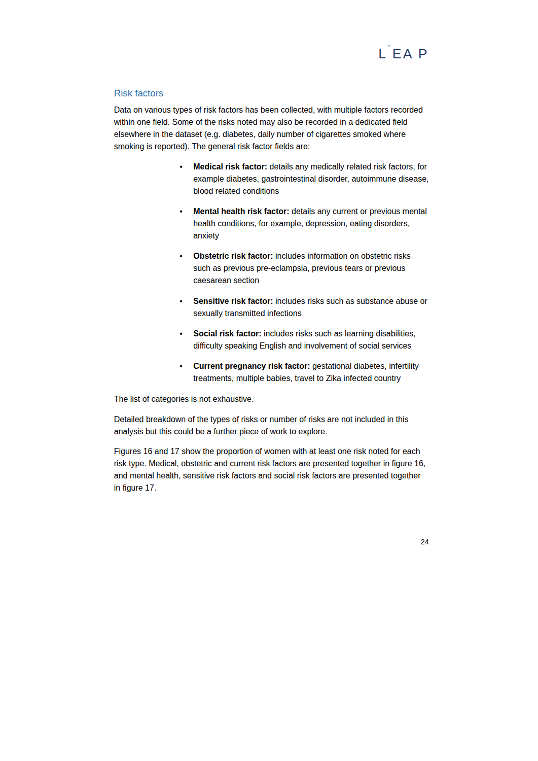L E≈A P
Risk factors
Data on various types of risk factors has been collected, with multiple factors recorded within one field. Some of the risks noted may also be recorded in a dedicated field elsewhere in the dataset (e.g. diabetes, daily number of cigarettes smoked where smoking is reported). The general risk factor fields are:
Medical risk factor: details any medically related risk factors, for example diabetes, gastrointestinal disorder, autoimmune disease, blood related conditions
Mental health risk factor: details any current or previous mental health conditions, for example, depression, eating disorders, anxiety
Obstetric risk factor: includes information on obstetric risks such as previous pre-eclampsia, previous tears or previous caesarean section
Sensitive risk factor: includes risks such as substance abuse or sexually transmitted infections
Social risk factor: includes risks such as learning disabilities, difficulty speaking English and involvement of social services
Current pregnancy risk factor: gestational diabetes, infertility treatments, multiple babies, travel to Zika infected country
The list of categories is not exhaustive.
Detailed breakdown of the types of risks or number of risks are not included in this analysis but this could be a further piece of work to explore.
Figures 16 and 17 show the proportion of women with at least one risk noted for each risk type. Medical, obstetric and current risk factors are presented together in figure 16, and mental health, sensitive risk factors and social risk factors are presented together in figure 17.
24